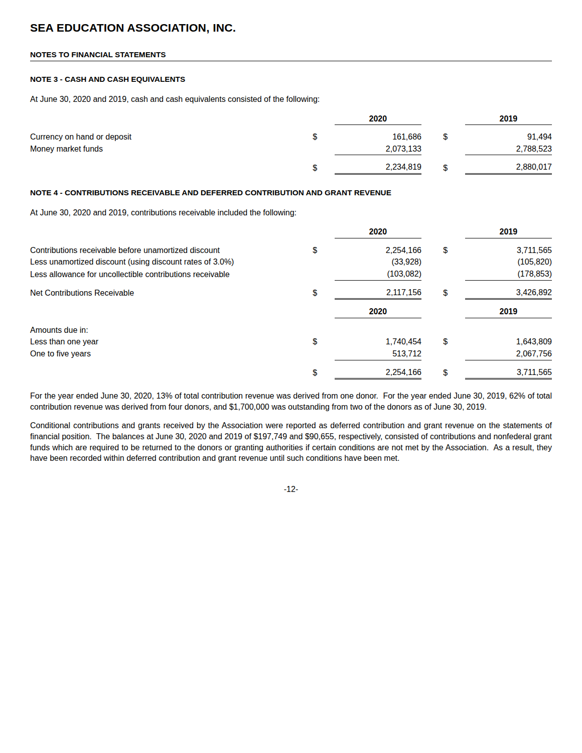SEA EDUCATION ASSOCIATION, INC.
NOTES TO FINANCIAL STATEMENTS
NOTE 3 - CASH AND CASH EQUIVALENTS
At June 30, 2020 and 2019, cash and cash equivalents consisted of the following:
| | | 2020 | | | 2019 |
| Currency on hand or deposit | $ | 161,686 | | $ | 91,494 |
| Money market funds | | 2,073,133 | | | 2,788,523 |
| | $ | 2,234,819 | | $ | 2,880,017 |
NOTE 4 - CONTRIBUTIONS RECEIVABLE AND DEFERRED CONTRIBUTION AND GRANT REVENUE
At June 30, 2020 and 2019, contributions receivable included the following:
| | | 2020 | | | 2019 |
| Contributions receivable before unamortized discount | $ | 2,254,166 | | $ | 3,711,565 |
| Less unamortized discount (using discount rates of 3.0%) | | (33,928) | | | (105,820) |
| Less allowance for uncollectible contributions receivable | | (103,082) | | | (178,853) |
| Net Contributions Receivable | $ | 2,117,156 | | $ | 3,426,892 |
| | | 2020 | | | 2019 |
| Amounts due in: | | | | | |
| Less than one year | $ | 1,740,454 | | $ | 1,643,809 |
| One to five years | | 513,712 | | | 2,067,756 |
| | $ | 2,254,166 | | $ | 3,711,565 |
For the year ended June 30, 2020, 13% of total contribution revenue was derived from one donor. For the year ended June 30, 2019, 62% of total contribution revenue was derived from four donors, and $1,700,000 was outstanding from two of the donors as of June 30, 2019.
Conditional contributions and grants received by the Association were reported as deferred contribution and grant revenue on the statements of financial position. The balances at June 30, 2020 and 2019 of $197,749 and $90,655, respectively, consisted of contributions and nonfederal grant funds which are required to be returned to the donors or granting authorities if certain conditions are not met by the Association. As a result, they have been recorded within deferred contribution and grant revenue until such conditions have been met.
-12-